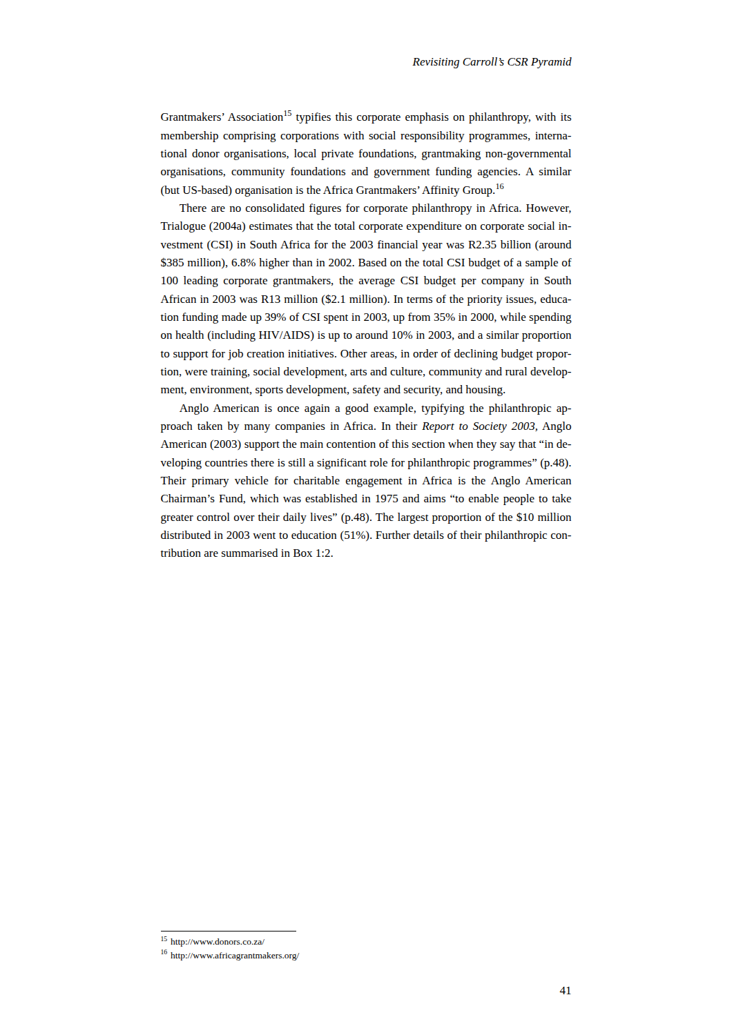Revisiting Carroll’s CSR Pyramid
Grantmakers’ Association15 typifies this corporate emphasis on philanthropy, with its membership comprising corporations with social responsibility programmes, international donor organisations, local private foundations, grantmaking non-governmental organisations, community foundations and government funding agencies. A similar (but US-based) organisation is the Africa Grantmakers’ Affinity Group.16
There are no consolidated figures for corporate philanthropy in Africa. However, Trialogue (2004a) estimates that the total corporate expenditure on corporate social investment (CSI) in South Africa for the 2003 financial year was R2.35 billion (around $385 million), 6.8% higher than in 2002. Based on the total CSI budget of a sample of 100 leading corporate grantmakers, the average CSI budget per company in South African in 2003 was R13 million ($2.1 million). In terms of the priority issues, education funding made up 39% of CSI spent in 2003, up from 35% in 2000, while spending on health (including HIV/AIDS) is up to around 10% in 2003, and a similar proportion to support for job creation initiatives. Other areas, in order of declining budget proportion, were training, social development, arts and culture, community and rural development, environment, sports development, safety and security, and housing.
Anglo American is once again a good example, typifying the philanthropic approach taken by many companies in Africa. In their Report to Society 2003, Anglo American (2003) support the main contention of this section when they say that “in developing countries there is still a significant role for philanthropic programmes” (p.48). Their primary vehicle for charitable engagement in Africa is the Anglo American Chairman’s Fund, which was established in 1975 and aims “to enable people to take greater control over their daily lives” (p.48). The largest proportion of the $10 million distributed in 2003 went to education (51%). Further details of their philanthropic contribution are summarised in Box 1:2.
15 http://www.donors.co.za/
16 http://www.africagrantmakers.org/
41